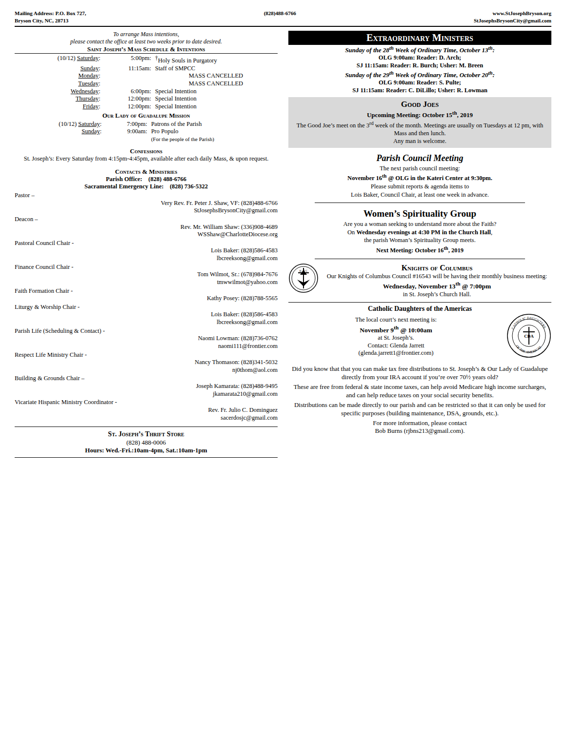Mailing Address: P.O. Box 727,
Bryson City, NC, 28713
(828)488-6766
www.StJosephBryson.org
StJosephsBrysonCity@gmail.com
To arrange Mass intentions,
please contact the office at least two weeks prior to date desired.
Saint Joseph’s Mass Schedule & Intentions
| (10/12) Saturday : | 5:00pm: | † Holy Souls in Purgatory |
| Sunday : | 11:15am: | Staff of SMPCC |
| Monday : | | MASS CANCELLED |
| Tuesday : | | MASS CANCELLED |
| Wednesday : | 6:00pm: | Special Intention |
| Thursday : | 12:00pm: | Special Intention |
| Friday : | 12:00pm: | Special Intention |
Our Lady of Guadalupe Mission
| (10/12) Saturday : | 7:00pm: | Patrons of the Parish |
| Sunday : | 9:00am: | Pro Populo (For the people of the Parish) |
Confessions
St. Joseph’s: Every Saturday from 4:15pm-4:45pm, available after each daily Mass, & upon request.
Contacts & Ministries
Parish Office: (828) 488-6766
Sacramental Emergency Line: (828) 736-5322
Pastor –
Very Rev. Fr. Peter J. Shaw, VF: (828)488-6766
StJosephsBrysonCity@gmail.com
Deacon –
Rev. Mr. William Shaw: (336)908-4689
WSShaw@CharlotteDiocese.org
Pastoral Council Chair -
Lois Baker: (828)586-4583
lbcreeksong@gmail.com
Finance Council Chair -
Tom Wilmot, Sr.: (678)984-7676
tmwwilmot@yahoo.com
Faith Formation Chair -
Kathy Posey: (828)788-5565
Liturgy & Worship Chair -
Lois Baker: (828)586-4583
lbcreeksong@gmail.com
Parish Life (Scheduling & Contact) -
Naomi Lowman: (828)736-0762
naomi111@frontier.com
Respect Life Ministry Chair -
Nancy Thomason: (828)341-5032
nj0thom@aol.com
Building & Grounds Chair –
Joseph Kamarata: (828)488-9495
jkamarata210@gmail.com
Vicariate Hispanic Ministry Coordinator -
Rev. Fr. Julio C. Dominguez
sacerdosjc@gmail.com
St. Joseph’s Thrift Store
(828) 488-0006
Hours: Wed.-Fri.:10am-4pm, Sat.:10am-1pm
Extraordinary Ministers
Sunday of the 28th Week of Ordinary Time, October 13th:
OLG 9:00am: Reader: D. Arch;
SJ 11:15am: Reader: R. Burch; Usher: M. Breen
Sunday of the 29th Week of Ordinary Time, October 20th:
OLG 9:00am: Reader: S. Pulte;
SJ 11:15am: Reader: C. DiLillo; Usher: R. Lowman
Good Joes
Upcoming Meeting: October 15th, 2019
The Good Joe’s meet on the 3rd week of the month. Meetings are usually on Tuesdays at 12 pm, with Mass and then lunch.
Any man is welcome.
Parish Council Meeting
The next parish council meeting:
November 16th @ OLG in the Kateri Center at 9:30pm.
Please submit reports & agenda items to
Lois Baker, Council Chair, at least one week in advance.
Women’s Spirituality Group
Are you a woman seeking to understand more about the Faith?
On Wednesday evenings at 4:30 PM in the Church Hall,
the parish Woman’s Spirituality Group meets.
Next Meeting: October 16th, 2019
K of C
Knights of Columbus
Our Knights of Columbus Council #16543 will be having their monthly business meeting:
Wednesday, November 13th @ 7:00pm
in St. Joseph’s Church Hall.
Catholic Daughters of the Americas
The local court’s next meeting is:
November 9th @ 10:00am
at St. Joseph’s.
Contact: Glenda Jarrett
(glenda.jarrett1@frontier.com)
CDA CATHOLIC DAUGHTERS OF THE AMERICAS
Did you know that that you can make tax free distributions to St. Joseph’s & Our Lady of Guadalupe directly from your IRA account if you’re over 70½ years old?
These are free from federal & state income taxes, can help avoid Medicare high income surcharges, and can help reduce taxes on your social security benefits.
Distributions can be made directly to our parish and can be restricted so that it can only be used for specific purposes (building maintenance, DSA, grounds, etc.).
For more information, please contact
Bob Burns (rjbns213@gmail.com).